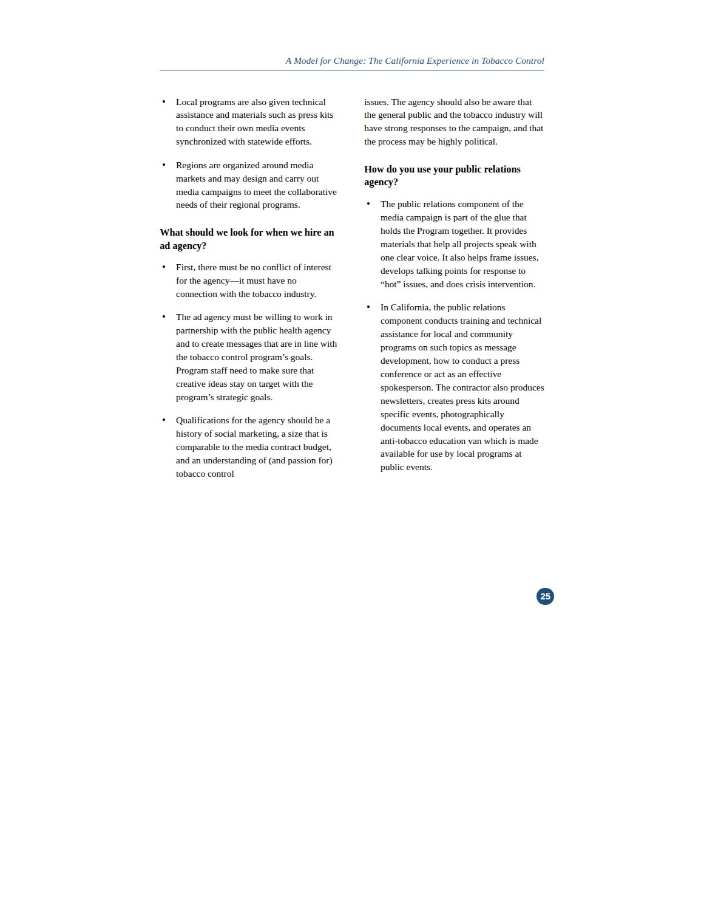A Model for Change: The California Experience in Tobacco Control
Local programs are also given technical assistance and materials such as press kits to conduct their own media events synchronized with statewide efforts.
Regions are organized around media markets and may design and carry out media campaigns to meet the collaborative needs of their regional programs.
What should we look for when we hire an ad agency?
First, there must be no conflict of interest for the agency—it must have no connection with the tobacco industry.
The ad agency must be willing to work in partnership with the public health agency and to create messages that are in line with the tobacco control program’s goals. Program staff need to make sure that creative ideas stay on target with the program’s strategic goals.
Qualifications for the agency should be a history of social marketing, a size that is comparable to the media contract budget, and an understanding of (and passion for) tobacco control
issues. The agency should also be aware that the general public and the tobacco industry will have strong responses to the campaign, and that the process may be highly political.
How do you use your public relations agency?
The public relations component of the media campaign is part of the glue that holds the Program together. It provides materials that help all projects speak with one clear voice. It also helps frame issues, develops talking points for response to “hot” issues, and does crisis intervention.
In California, the public relations component conducts training and technical assistance for local and community programs on such topics as message development, how to conduct a press conference or act as an effective spokesperson. The contractor also produces newsletters, creates press kits around specific events, photographically documents local events, and operates an anti-tobacco education van which is made available for use by local programs at public events.
25